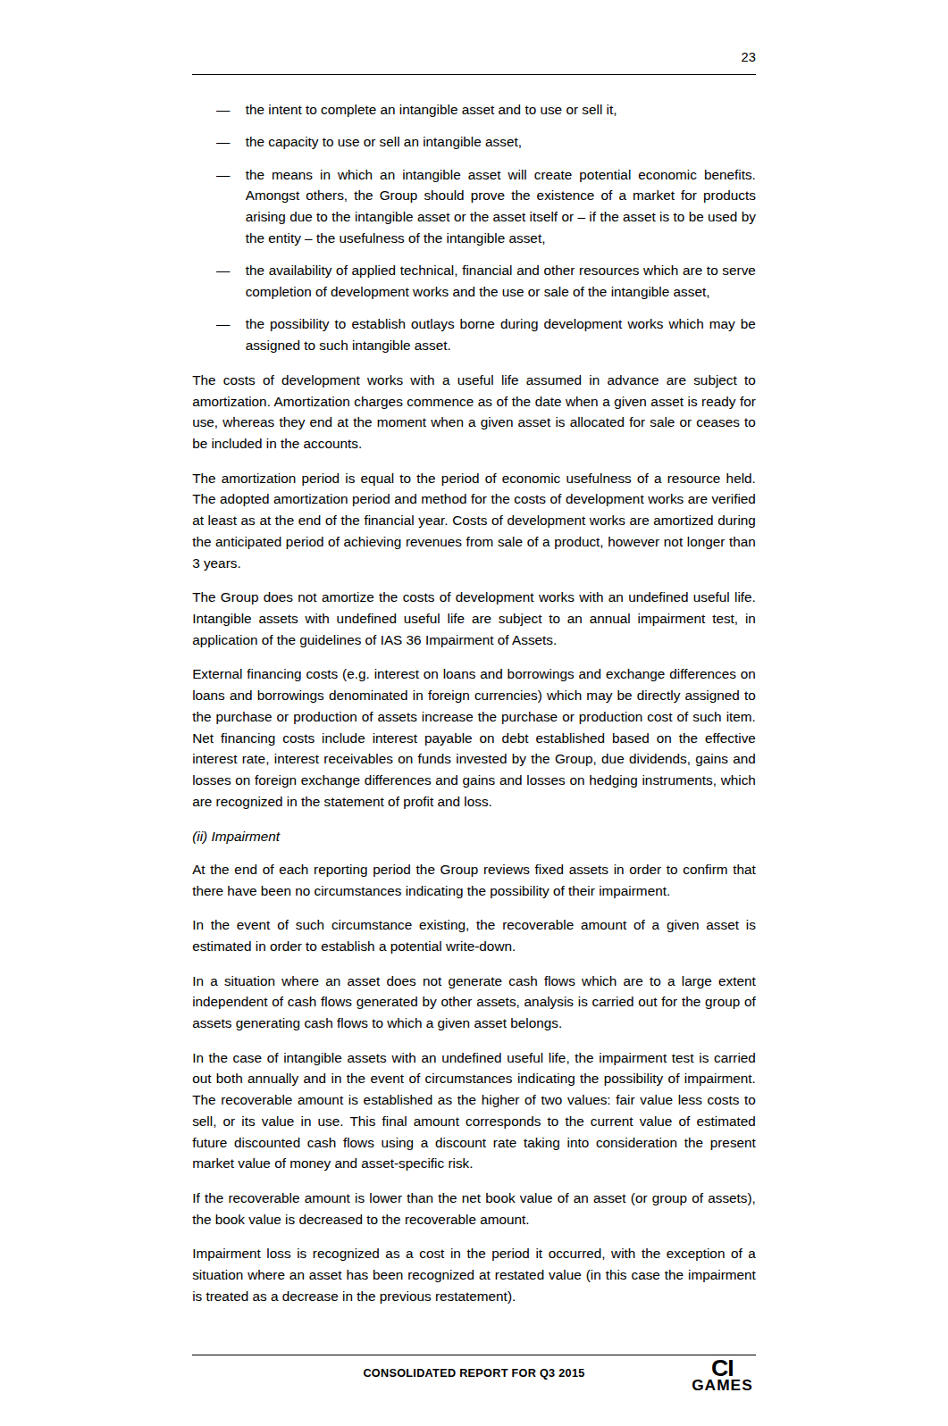23
the intent to complete an intangible asset and to use or sell it,
the capacity to use or sell an intangible asset,
the means in which an intangible asset will create potential economic benefits. Amongst others, the Group should prove the existence of a market for products arising due to the intangible asset or the asset itself or – if the asset is to be used by the entity – the usefulness of the intangible asset,
the availability of applied technical, financial and other resources which are to serve completion of development works and the use or sale of the intangible asset,
the possibility to establish outlays borne during development works which may be assigned to such intangible asset.
The costs of development works with a useful life assumed in advance are subject to amortization. Amortization charges commence as of the date when a given asset is ready for use, whereas they end at the moment when a given asset is allocated for sale or ceases to be included in the accounts.
The amortization period is equal to the period of economic usefulness of a resource held. The adopted amortization period and method for the costs of development works are verified at least as at the end of the financial year. Costs of development works are amortized during the anticipated period of achieving revenues from sale of a product, however not longer than 3 years.
The Group does not amortize the costs of development works with an undefined useful life. Intangible assets with undefined useful life are subject to an annual impairment test, in application of the guidelines of IAS 36 Impairment of Assets.
External financing costs (e.g. interest on loans and borrowings and exchange differences on loans and borrowings denominated in foreign currencies) which may be directly assigned to the purchase or production of assets increase the purchase or production cost of such item. Net financing costs include interest payable on debt established based on the effective interest rate, interest receivables on funds invested by the Group, due dividends, gains and losses on foreign exchange differences and gains and losses on hedging instruments, which are recognized in the statement of profit and loss.
(ii) Impairment
At the end of each reporting period the Group reviews fixed assets in order to confirm that there have been no circumstances indicating the possibility of their impairment.
In the event of such circumstance existing, the recoverable amount of a given asset is estimated in order to establish a potential write-down.
In a situation where an asset does not generate cash flows which are to a large extent independent of cash flows generated by other assets, analysis is carried out for the group of assets generating cash flows to which a given asset belongs.
In the case of intangible assets with an undefined useful life, the impairment test is carried out both annually and in the event of circumstances indicating the possibility of impairment. The recoverable amount is established as the higher of two values: fair value less costs to sell, or its value in use. This final amount corresponds to the current value of estimated future discounted cash flows using a discount rate taking into consideration the present market value of money and asset-specific risk.
If the recoverable amount is lower than the net book value of an asset (or group of assets), the book value is decreased to the recoverable amount.
Impairment loss is recognized as a cost in the period it occurred, with the exception of a situation where an asset has been recognized at restated value (in this case the impairment is treated as a decrease in the previous restatement).
CONSOLIDATED REPORT FOR Q3 2015
CI GAMES